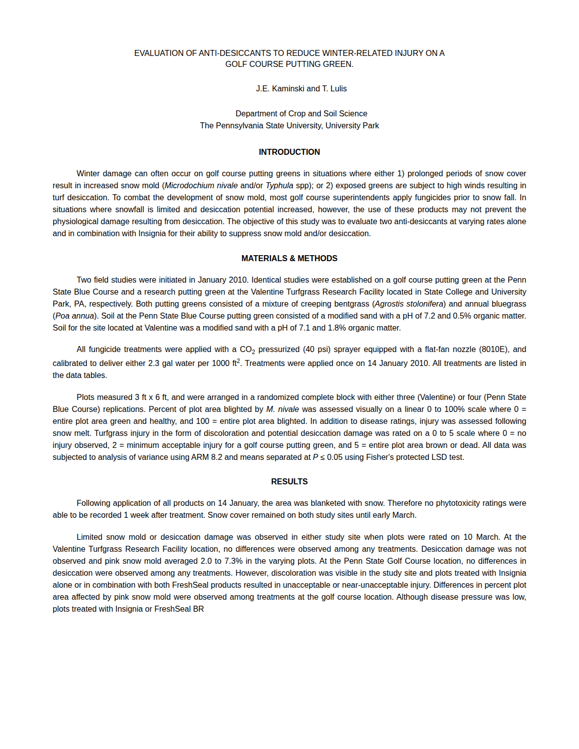Evaluation of Anti-Desiccants to Reduce Winter-Related Injury on a
Golf Course Putting Green.
J.E. Kaminski and T. Lulis
Department of Crop and Soil Science
The Pennsylvania State University, University Park
Introduction
Winter damage can often occur on golf course putting greens in situations where either 1) prolonged periods of snow cover result in increased snow mold (Microdochium nivale and/or Typhula spp); or 2) exposed greens are subject to high winds resulting in turf desiccation. To combat the development of snow mold, most golf course superintendents apply fungicides prior to snow fall. In situations where snowfall is limited and desiccation potential increased, however, the use of these products may not prevent the physiological damage resulting from desiccation. The objective of this study was to evaluate two anti-desiccants at varying rates alone and in combination with Insignia for their ability to suppress snow mold and/or desiccation.
Materials & Methods
Two field studies were initiated in January 2010. Identical studies were established on a golf course putting green at the Penn State Blue Course and a research putting green at the Valentine Turfgrass Research Facility located in State College and University Park, PA, respectively. Both putting greens consisted of a mixture of creeping bentgrass (Agrostis stolonifera) and annual bluegrass (Poa annua). Soil at the Penn State Blue Course putting green consisted of a modified sand with a pH of 7.2 and 0.5% organic matter. Soil for the site located at Valentine was a modified sand with a pH of 7.1 and 1.8% organic matter.
All fungicide treatments were applied with a CO2 pressurized (40 psi) sprayer equipped with a flat-fan nozzle (8010E), and calibrated to deliver either 2.3 gal water per 1000 ft2. Treatments were applied once on 14 January 2010. All treatments are listed in the data tables.
Plots measured 3 ft x 6 ft, and were arranged in a randomized complete block with either three (Valentine) or four (Penn State Blue Course) replications. Percent of plot area blighted by M. nivale was assessed visually on a linear 0 to 100% scale where 0 = entire plot area green and healthy, and 100 = entire plot area blighted. In addition to disease ratings, injury was assessed following snow melt. Turfgrass injury in the form of discoloration and potential desiccation damage was rated on a 0 to 5 scale where 0 = no injury observed, 2 = minimum acceptable injury for a golf course putting green, and 5 = entire plot area brown or dead. All data was subjected to analysis of variance using ARM 8.2 and means separated at P ≤ 0.05 using Fisher's protected LSD test.
Results
Following application of all products on 14 January, the area was blanketed with snow. Therefore no phytotoxicity ratings were able to be recorded 1 week after treatment. Snow cover remained on both study sites until early March.
Limited snow mold or desiccation damage was observed in either study site when plots were rated on 10 March. At the Valentine Turfgrass Research Facility location, no differences were observed among any treatments. Desiccation damage was not observed and pink snow mold averaged 2.0 to 7.3% in the varying plots. At the Penn State Golf Course location, no differences in desiccation were observed among any treatments. However, discoloration was visible in the study site and plots treated with Insignia alone or in combination with both FreshSeal products resulted in unacceptable or near-unacceptable injury. Differences in percent plot area affected by pink snow mold were observed among treatments at the golf course location. Although disease pressure was low, plots treated with Insignia or FreshSeal BR